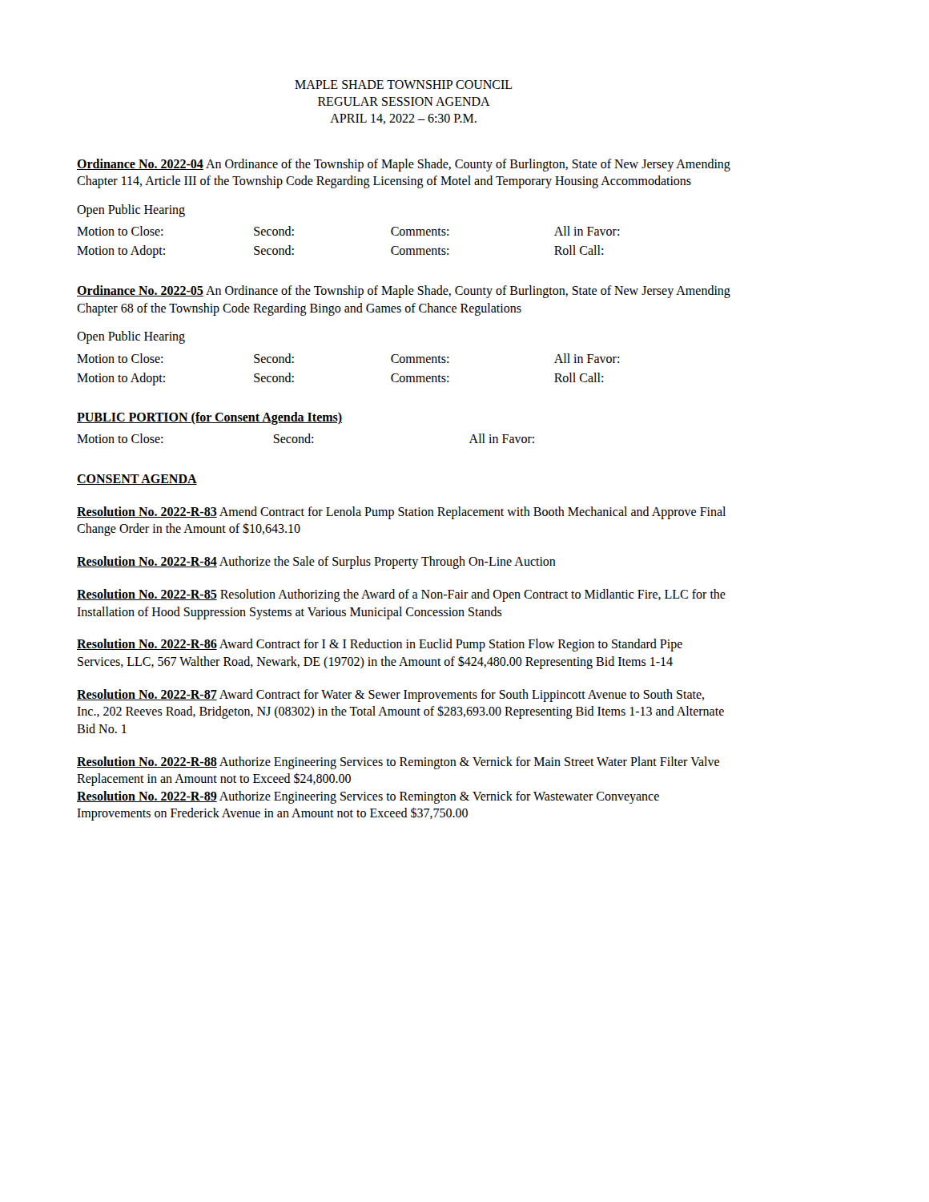MAPLE SHADE TOWNSHIP COUNCIL
REGULAR SESSION AGENDA
APRIL 14, 2022 – 6:30 P.M.
Ordinance No. 2022-04 An Ordinance of the Township of Maple Shade, County of Burlington, State of New Jersey Amending Chapter 114, Article III of the Township Code Regarding Licensing of Motel and Temporary Housing Accommodations
Open Public Hearing
| Motion to Close: | Second: | Comments: | All in Favor: |
| Motion to Adopt: | Second: | Comments: | Roll Call: |
Ordinance No. 2022-05 An Ordinance of the Township of Maple Shade, County of Burlington, State of New Jersey Amending Chapter 68 of the Township Code Regarding Bingo and Games of Chance Regulations
Open Public Hearing
| Motion to Close: | Second: | Comments: | All in Favor: |
| Motion to Adopt: | Second: | Comments: | Roll Call: |
PUBLIC PORTION (for Consent Agenda Items)
| Motion to Close: | Second: | All in Favor: |
CONSENT AGENDA
Resolution No. 2022-R-83 Amend Contract for Lenola Pump Station Replacement with Booth Mechanical and Approve Final Change Order in the Amount of $10,643.10
Resolution No. 2022-R-84 Authorize the Sale of Surplus Property Through On-Line Auction
Resolution No. 2022-R-85 Resolution Authorizing the Award of a Non-Fair and Open Contract to Midlantic Fire, LLC for the Installation of Hood Suppression Systems at Various Municipal Concession Stands
Resolution No. 2022-R-86 Award Contract for I & I Reduction in Euclid Pump Station Flow Region to Standard Pipe Services, LLC, 567 Walther Road, Newark, DE (19702) in the Amount of $424,480.00 Representing Bid Items 1-14
Resolution No. 2022-R-87 Award Contract for Water & Sewer Improvements for South Lippincott Avenue to South State, Inc., 202 Reeves Road, Bridgeton, NJ (08302) in the Total Amount of $283,693.00 Representing Bid Items 1-13 and Alternate Bid No. 1
Resolution No. 2022-R-88 Authorize Engineering Services to Remington & Vernick for Main Street Water Plant Filter Valve Replacement in an Amount not to Exceed $24,800.00
Resolution No. 2022-R-89 Authorize Engineering Services to Remington & Vernick for Wastewater Conveyance Improvements on Frederick Avenue in an Amount not to Exceed $37,750.00